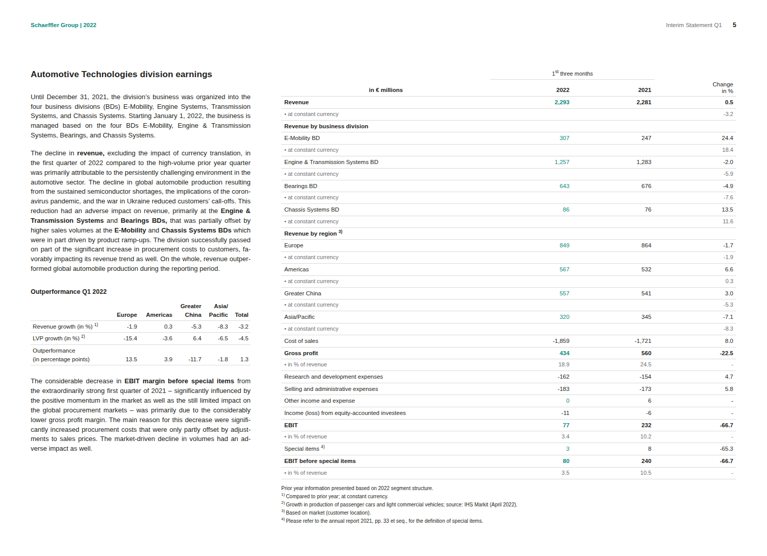Schaeffler Group | 2022
Interim Statement Q1 5
Automotive Technologies division earnings
Until December 31, 2021, the division’s business was organized into the four business divisions (BDs) E-Mobility, Engine Systems, Transmission Systems, and Chassis Systems. Starting January 1, 2022, the business is managed based on the four BDs E-Mobility, Engine & Transmission Systems, Bearings, and Chassis Systems.
The decline in revenue, excluding the impact of currency translation, in the first quarter of 2022 compared to the high-volume prior year quarter was primarily attributable to the persistently challenging environment in the automotive sector. The decline in global automobile production resulting from the sustained semiconductor shortages, the implications of the coronavirus pandemic, and the war in Ukraine reduced customers’ call-offs. This reduction had an adverse impact on revenue, primarily at the Engine & Transmission Systems and Bearings BDs, that was partially offset by higher sales volumes at the E-Mobility and Chassis Systems BDs which were in part driven by product ramp-ups. The division successfully passed on part of the significant increase in procurement costs to customers, favorably impacting its revenue trend as well. On the whole, revenue outperformed global automobile production during the reporting period.
Outperformance Q1 2022
| | | | Greater | Asia/ | |
| --- | --- | --- | --- | --- | --- |
| | Europe | Americas | China | Pacific | Total |
| Revenue growth (in %) 1) | -1.9 | 0.3 | -5.3 | -8.3 | -3.2 |
| LVP growth (in %) 2) | -15.4 | -3.6 | 6.4 | -6.5 | -4.5 |
| Outperformance (in percentage points) | 13.5 | 3.9 | -11.7 | -1.8 | 1.3 |
The considerable decrease in EBIT margin before special items from the extraordinarily strong first quarter of 2021 – significantly influenced by the positive momentum in the market as well as the still limited impact on the global procurement markets – was primarily due to the considerably lower gross profit margin. The main reason for this decrease were significantly increased procurement costs that were only partly offset by adjustments to sales prices. The market-driven decline in volumes had an adverse impact as well.
| | 1 st three months | |
| --- | --- | --- |
| in € millions | 2022 | 2021 | Change in % |
| Revenue | 2,293 | 2,281 | 0.5 |
| • at constant currency | | | -3.2 |
| Revenue by business division | | | |
| E-Mobility BD | 307 | 247 | 24.4 |
| • at constant currency | | | 18.4 |
| Engine & Transmission Systems BD | 1,257 | 1,283 | -2.0 |
| • at constant currency | | | -5.9 |
| Bearings BD | 643 | 676 | -4.9 |
| • at constant currency | | | -7.6 |
| Chassis Systems BD | 86 | 76 | 13.5 |
| • at constant currency | | | 11.6 |
| Revenue by region 3) | | | |
| Europe | 849 | 864 | -1.7 |
| • at constant currency | | | -1.9 |
| Americas | 567 | 532 | 6.6 |
| • at constant currency | | | 0.3 |
| Greater China | 557 | 541 | 3.0 |
| • at constant currency | | | -5.3 |
| Asia/Pacific | 320 | 345 | -7.1 |
| • at constant currency | | | -8.3 |
| Cost of sales | -1,859 | -1,721 | 8.0 |
| Gross profit | 434 | 560 | -22.5 |
| • in % of revenue | 18.9 | 24.5 | - |
| Research and development expenses | -162 | -154 | 4.7 |
| Selling and administrative expenses | -183 | -173 | 5.8 |
| Other income and expense | 0 | 6 | - |
| Income (loss) from equity-accounted investees | -11 | -6 | - |
| EBIT | 77 | 232 | -66.7 |
| • in % of revenue | 3.4 | 10.2 | - |
| Special items 4) | 3 | 8 | -65.3 |
| EBIT before special items | 80 | 240 | -66.7 |
| • in % of revenue | 3.5 | 10.5 | - |
Prior year information presented based on 2022 segment structure.
1) Compared to prior year; at constant currency.
2) Growth in production of passenger cars and light commercial vehicles; source: IHS Markit (April 2022).
3) Based on market (customer location).
4) Please refer to the annual report 2021, pp. 33 et seq., for the definition of special items.